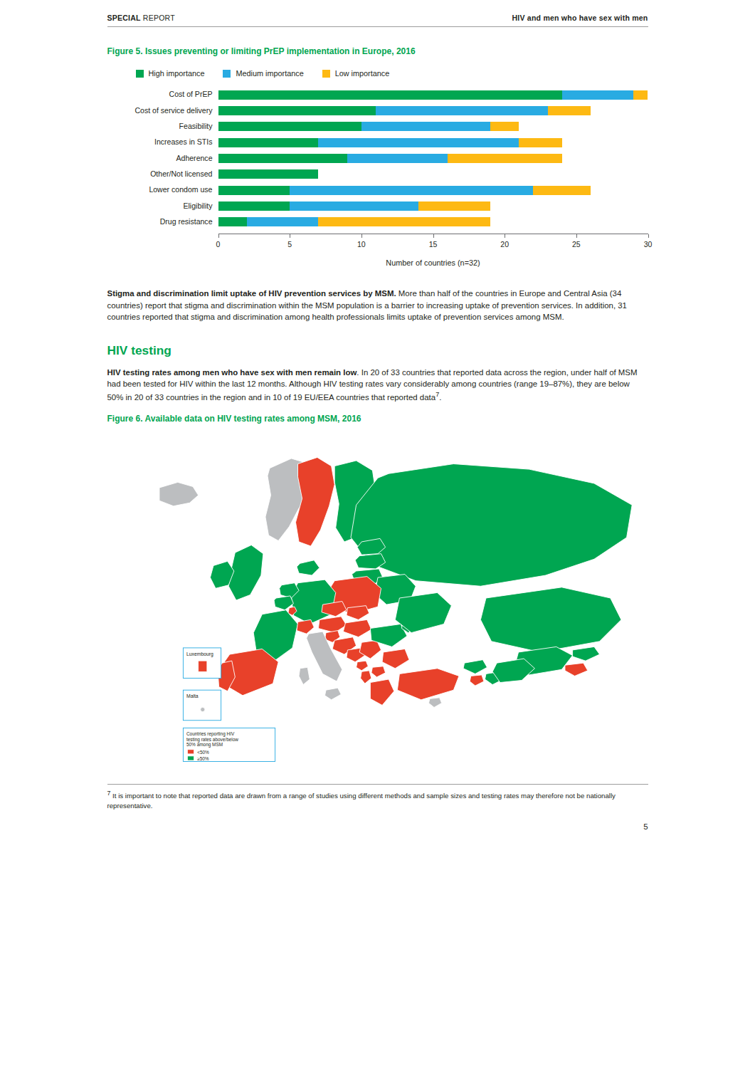SPECIAL REPORT
HIV and men who have sex with men
Figure 5. Issues preventing or limiting PrEP implementation in Europe, 2016
High importance Medium importance Low importance
Cost of PrEP
Cost of service delivery
Feasibility
Increases in STIs
Adherence
Other/Not licensed
Lower condom use
Eligibility
Drug resistance
0
5
10
15
20
25
30
Number of countries (n=32)
Stigma and discrimination limit uptake of HIV prevention services by MSM. More than half of the countries in Europe and Central Asia (34 countries) report that stigma and discrimination within the MSM population is a barrier to increasing uptake of prevention services. In addition, 31 countries reported that stigma and discrimination among health professionals limits uptake of prevention services among MSM.
HIV testing
HIV testing rates among men who have sex with men remain low. In 20 of 33 countries that reported data across the region, under half of MSM had been tested for HIV within the last 12 months. Although HIV testing rates vary considerably among countries (range 19–87%), they are below 50% in 20 of 33 countries in the region and in 10 of 19 EU/EEA countries that reported data7.
Figure 6. Available data on HIV testing rates among MSM, 2016
Malta Luxembourg Countries reporting HIV testing rates above/below 50% among MSM <50% ≥50%
7 It is important to note that reported data are drawn from a range of studies using different methods and sample sizes and testing rates may therefore not be nationally representative.
5